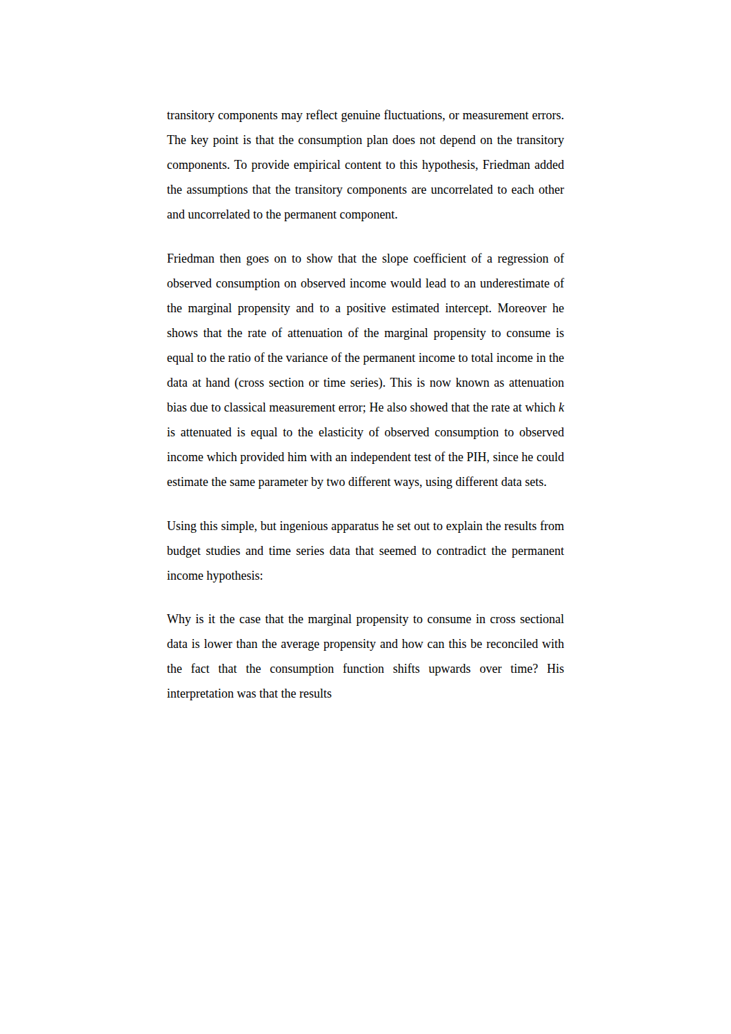transitory components may reflect genuine fluctuations, or measurement errors. The key point is that the consumption plan does not depend on the transitory components. To provide empirical content to this hypothesis, Friedman added the assumptions that the transitory components are uncorrelated to each other and uncorrelated to the permanent component.
Friedman then goes on to show that the slope coefficient of a regression of observed consumption on observed income would lead to an underestimate of the marginal propensity and to a positive estimated intercept. Moreover he shows that the rate of attenuation of the marginal propensity to consume is equal to the ratio of the variance of the permanent income to total income in the data at hand (cross section or time series). This is now known as attenuation bias due to classical measurement error; He also showed that the rate at which k is attenuated is equal to the elasticity of observed consumption to observed income which provided him with an independent test of the PIH, since he could estimate the same parameter by two different ways, using different data sets.
Using this simple, but ingenious apparatus he set out to explain the results from budget studies and time series data that seemed to contradict the permanent income hypothesis:
Why is it the case that the marginal propensity to consume in cross sectional data is lower than the average propensity and how can this be reconciled with the fact that the consumption function shifts upwards over time? His interpretation was that the results